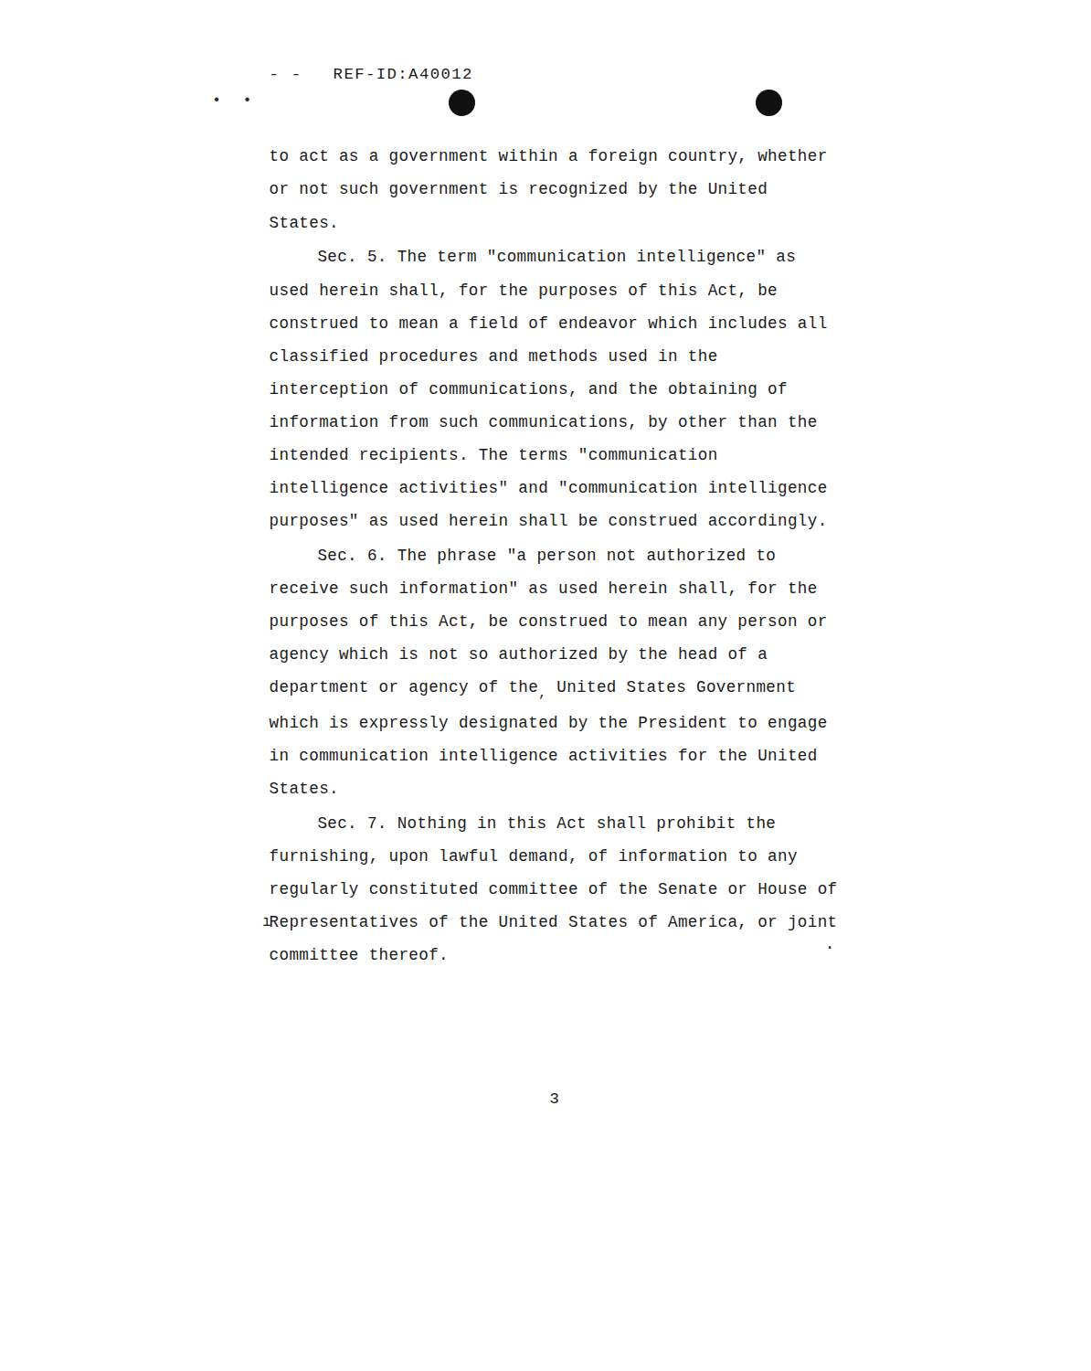• •
- - REF-⁠ID:A40012
to act as a government within a foreign country, whether or not such government is recognized by the United States.
Sec. 5. The term "communication intelligence" as used herein shall, for the purposes of this Act, be construed to mean a field of endeavor which includes all classified procedures and methods used in the interception of communications, and the obtaining of information from such communications, by other than the intended recipients. The terms "communication intelligence activities" and "communication intelligence purposes" as used herein shall be construed accordingly.
Sec. 6. The phrase "a person not authorized to receive such information" as used herein shall, for the purposes of this Act, be construed to mean any person or agency which is not so authorized by the head of a department or agency of the, United States Government which is expressly designated by the President to engage in communication intelligence activities for the United States.
Sec. 7. Nothing in this Act shall prohibit the furnishing, upon lawful demand, of information to any regularly constituted committee of the Senate or House of Representatives of the United States of America, or joint committee thereof.
ı
.
3